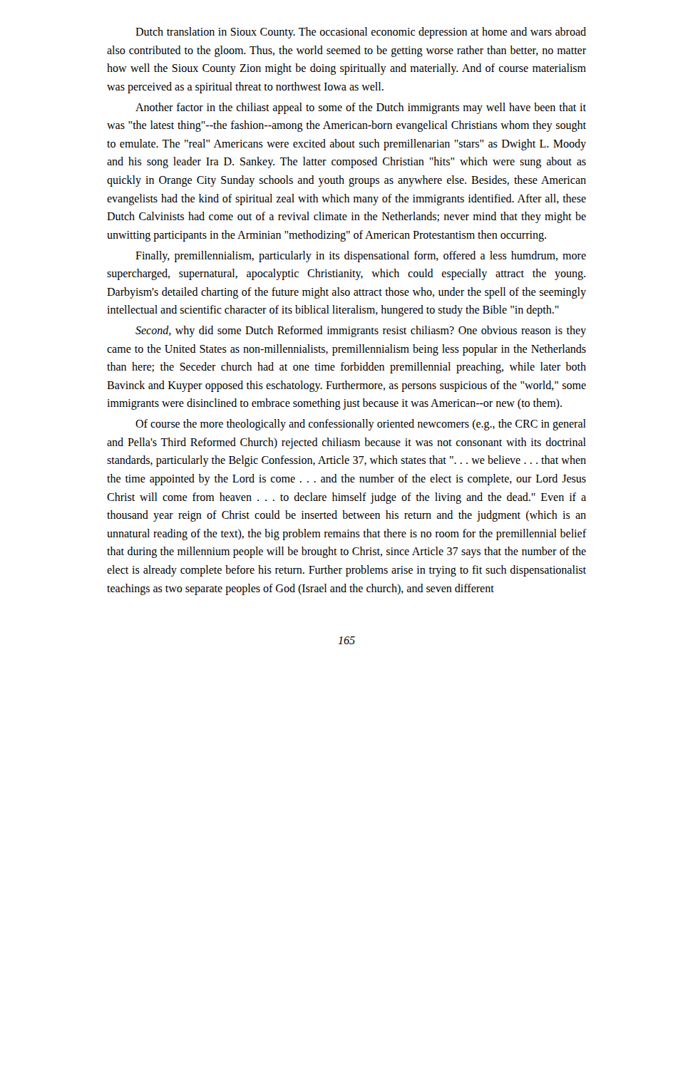Dutch translation in Sioux County. The occasional economic depression at home and wars abroad also contributed to the gloom. Thus, the world seemed to be getting worse rather than better, no matter how well the Sioux County Zion might be doing spiritually and materially. And of course materialism was perceived as a spiritual threat to northwest Iowa as well.
Another factor in the chiliast appeal to some of the Dutch immigrants may well have been that it was "the latest thing"--the fashion--among the American-born evangelical Christians whom they sought to emulate. The "real" Americans were excited about such premillenarian "stars" as Dwight L. Moody and his song leader Ira D. Sankey. The latter composed Christian "hits" which were sung about as quickly in Orange City Sunday schools and youth groups as anywhere else. Besides, these American evangelists had the kind of spiritual zeal with which many of the immigrants identified. After all, these Dutch Calvinists had come out of a revival climate in the Netherlands; never mind that they might be unwitting participants in the Arminian "methodizing" of American Protestantism then occurring.
Finally, premillennialism, particularly in its dispensational form, offered a less humdrum, more supercharged, supernatural, apocalyptic Christianity, which could especially attract the young. Darbyism's detailed charting of the future might also attract those who, under the spell of the seemingly intellectual and scientific character of its biblical literalism, hungered to study the Bible "in depth."
Second, why did some Dutch Reformed immigrants resist chiliasm? One obvious reason is they came to the United States as non-millennialists, premillennialism being less popular in the Netherlands than here; the Seceder church had at one time forbidden premillennial preaching, while later both Bavinck and Kuyper opposed this eschatology. Furthermore, as persons suspicious of the "world," some immigrants were disinclined to embrace something just because it was American--or new (to them).
Of course the more theologically and confessionally oriented newcomers (e.g., the CRC in general and Pella's Third Reformed Church) rejected chiliasm because it was not consonant with its doctrinal standards, particularly the Belgic Confession, Article 37, which states that ". . . we believe . . . that when the time appointed by the Lord is come . . . and the number of the elect is complete, our Lord Jesus Christ will come from heaven . . . to declare himself judge of the living and the dead." Even if a thousand year reign of Christ could be inserted between his return and the judgment (which is an unnatural reading of the text), the big problem remains that there is no room for the premillennial belief that during the millennium people will be brought to Christ, since Article 37 says that the number of the elect is already complete before his return. Further problems arise in trying to fit such dispensationalist teachings as two separate peoples of God (Israel and the church), and seven different
165